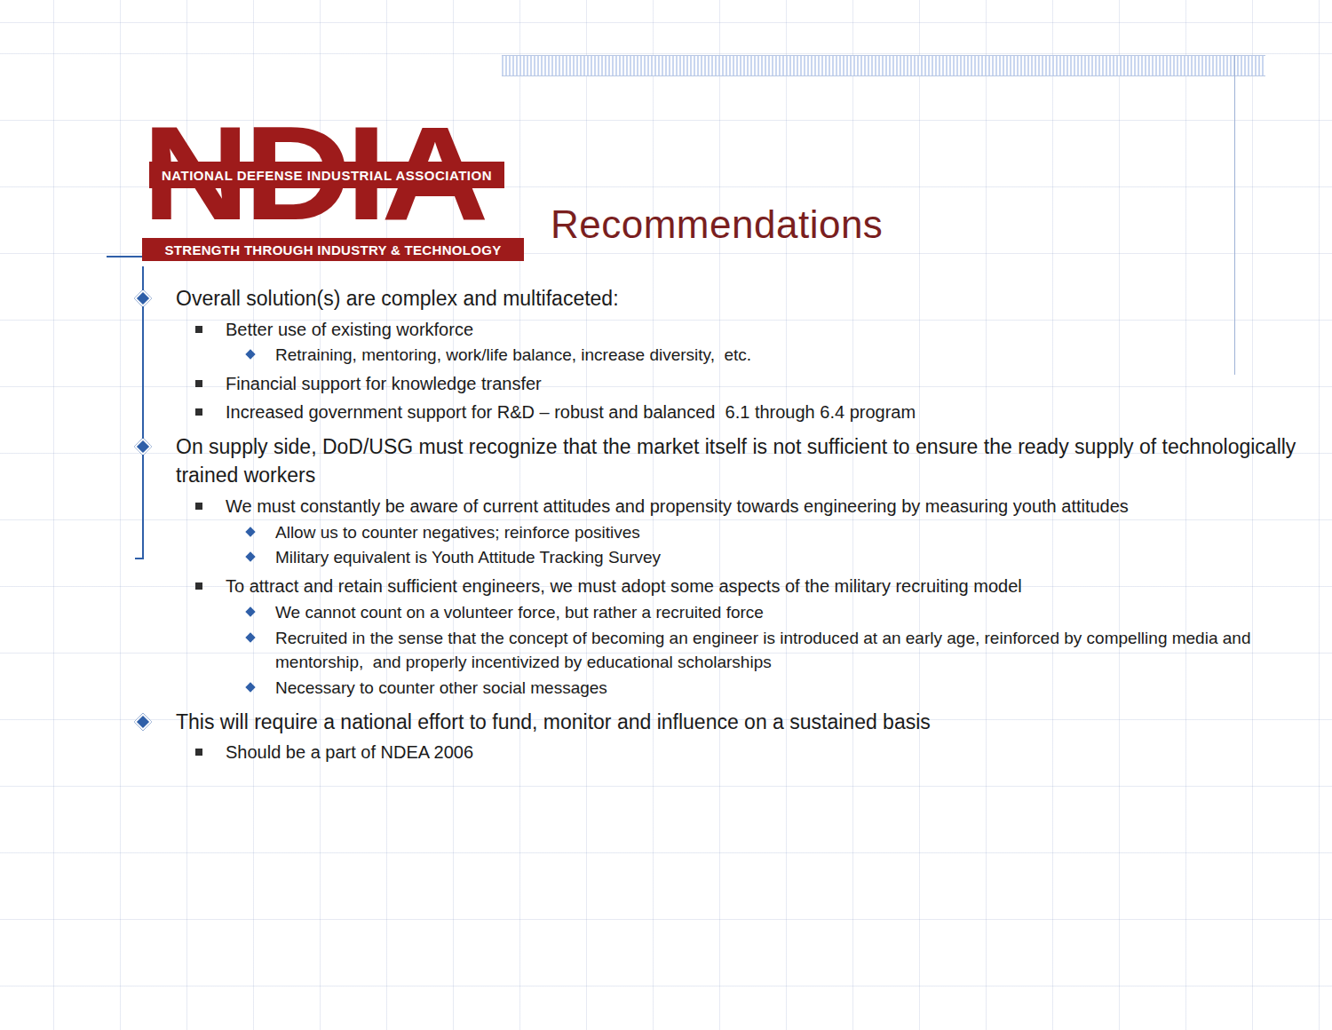NDIA
NATIONAL DEFENSE INDUSTRIAL ASSOCIATION
STRENGTH THROUGH INDUSTRY & TECHNOLOGY
Recommendations
Overall solution(s) are complex and multifaceted:
Better use of existing workforce
Retraining, mentoring, work/life balance, increase diversity, etc.
Financial support for knowledge transfer
Increased government support for R&D – robust and balanced 6.1 through 6.4 program
On supply side, DoD/USG must recognize that the market itself is not sufficient to ensure the ready supply of technologically trained workers
We must constantly be aware of current attitudes and propensity towards engineering by measuring youth attitudes
Allow us to counter negatives; reinforce positives
Military equivalent is Youth Attitude Tracking Survey
To attract and retain sufficient engineers, we must adopt some aspects of the military recruiting model
We cannot count on a volunteer force, but rather a recruited force
Recruited in the sense that the concept of becoming an engineer is introduced at an early age, reinforced by compelling media and mentorship, and properly incentivized by educational scholarships
Necessary to counter other social messages
This will require a national effort to fund, monitor and influence on a sustained basis
Should be a part of NDEA 2006